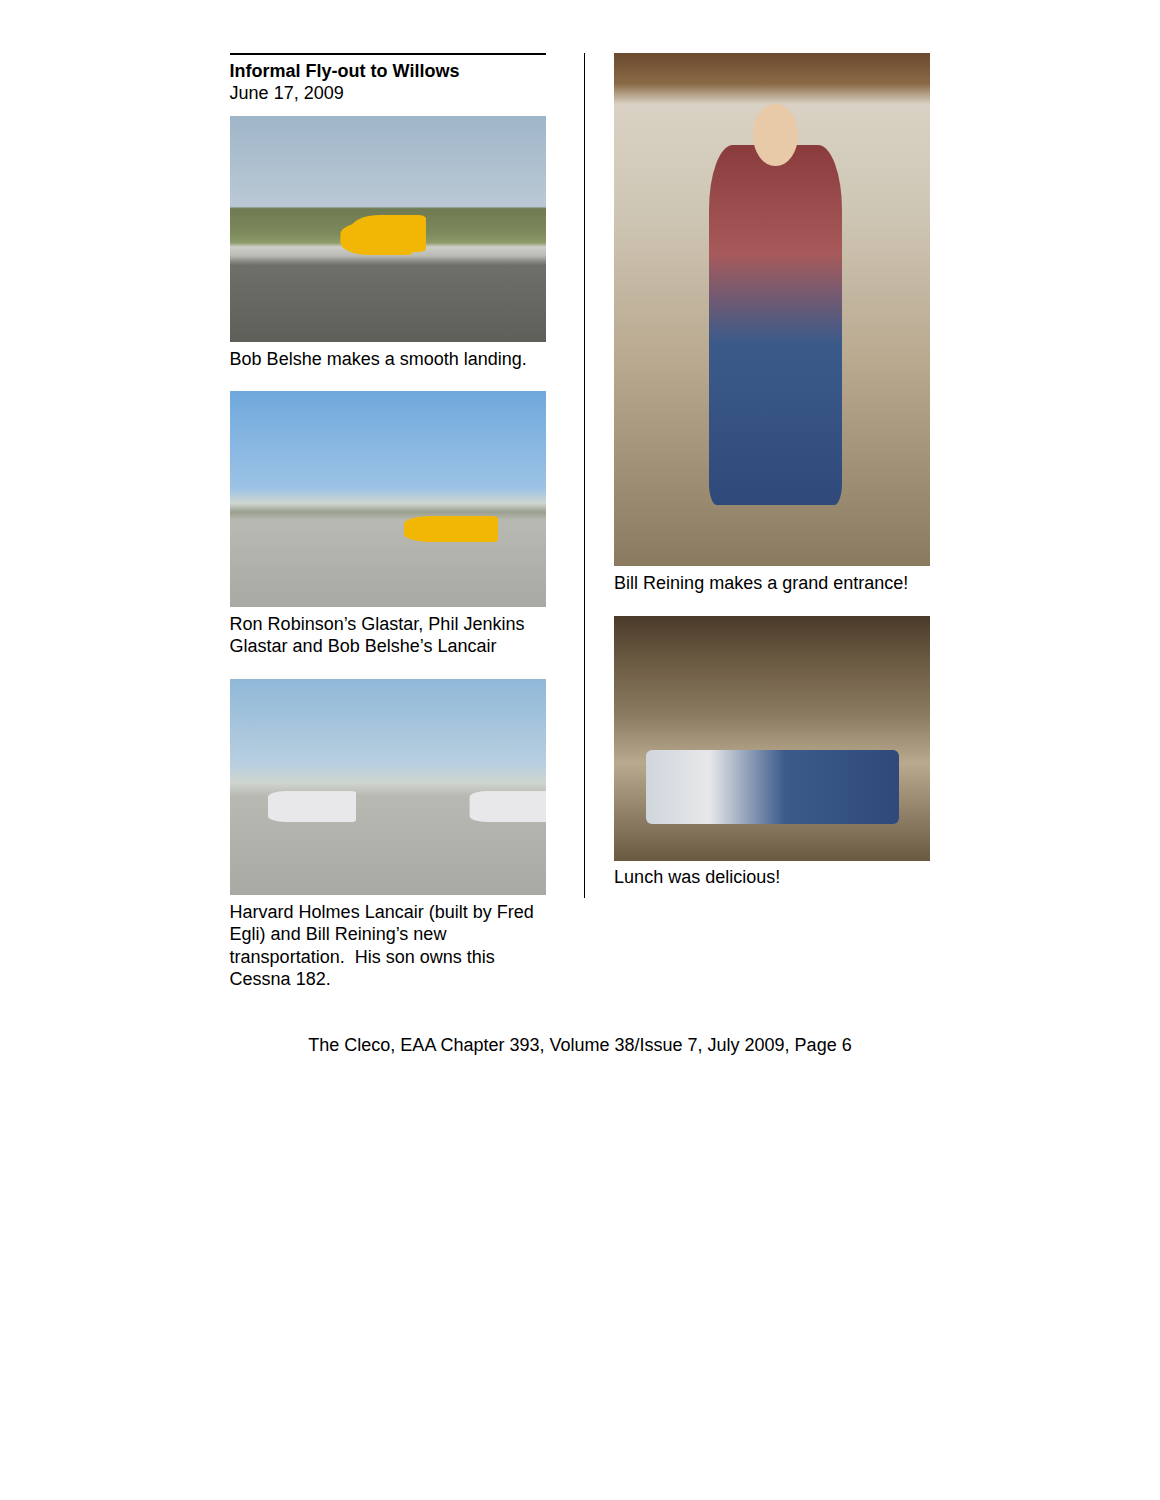Informal Fly-out to Willows
June 17, 2009
Bob Belshe makes a smooth landing.
Ron Robinson’s Glastar, Phil Jenkins Glastar and Bob Belshe’s Lancair
Harvard Holmes Lancair (built by Fred Egli) and Bill Reining’s new transportation. His son owns this Cessna 182.
Bill Reining makes a grand entrance!
Lunch was delicious!
The Cleco, EAA Chapter 393, Volume 38/Issue 7, July 2009, Page 6